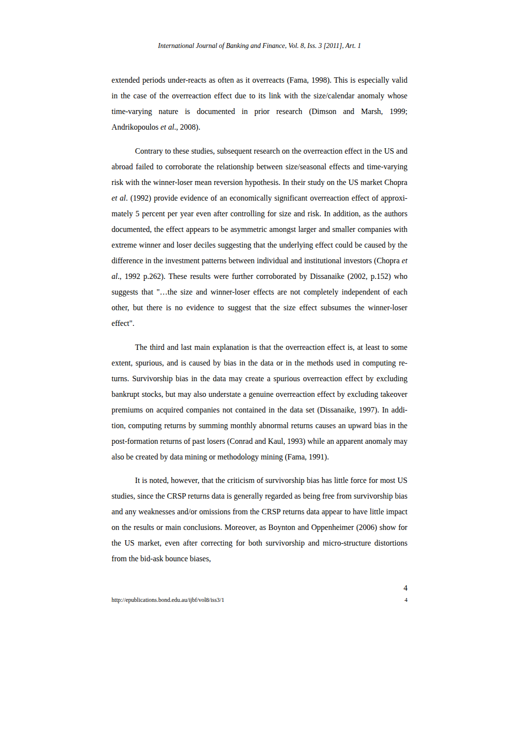International Journal of Banking and Finance, Vol. 8, Iss. 3 [2011], Art. 1
extended periods under-reacts as often as it overreacts (Fama, 1998). This is especially valid in the case of the overreaction effect due to its link with the size/calendar anomaly whose time-varying nature is documented in prior research (Dimson and Marsh, 1999; Andrikopoulos et al., 2008).
Contrary to these studies, subsequent research on the overreaction effect in the US and abroad failed to corroborate the relationship between size/seasonal effects and time-varying risk with the winner-loser mean reversion hypothesis. In their study on the US market Chopra et al. (1992) provide evidence of an economically significant overreaction effect of approximately 5 percent per year even after controlling for size and risk. In addition, as the authors documented, the effect appears to be asymmetric amongst larger and smaller companies with extreme winner and loser deciles suggesting that the underlying effect could be caused by the difference in the investment patterns between individual and institutional investors (Chopra et al., 1992 p.262). These results were further corroborated by Dissanaike (2002, p.152) who suggests that "…the size and winner-loser effects are not completely independent of each other, but there is no evidence to suggest that the size effect subsumes the winner-loser effect".
The third and last main explanation is that the overreaction effect is, at least to some extent, spurious, and is caused by bias in the data or in the methods used in computing returns. Survivorship bias in the data may create a spurious overreaction effect by excluding bankrupt stocks, but may also understate a genuine overreaction effect by excluding takeover premiums on acquired companies not contained in the data set (Dissanaike, 1997). In addition, computing returns by summing monthly abnormal returns causes an upward bias in the post-formation returns of past losers (Conrad and Kaul, 1993) while an apparent anomaly may also be created by data mining or methodology mining (Fama, 1991).
It is noted, however, that the criticism of survivorship bias has little force for most US studies, since the CRSP returns data is generally regarded as being free from survivorship bias and any weaknesses and/or omissions from the CRSP returns data appear to have little impact on the results or main conclusions. Moreover, as Boynton and Oppenheimer (2006) show for the US market, even after correcting for both survivorship and micro-structure distortions from the bid-ask bounce biases,
4
http://epublications.bond.edu.au/ijbf/vol8/iss3/1 4